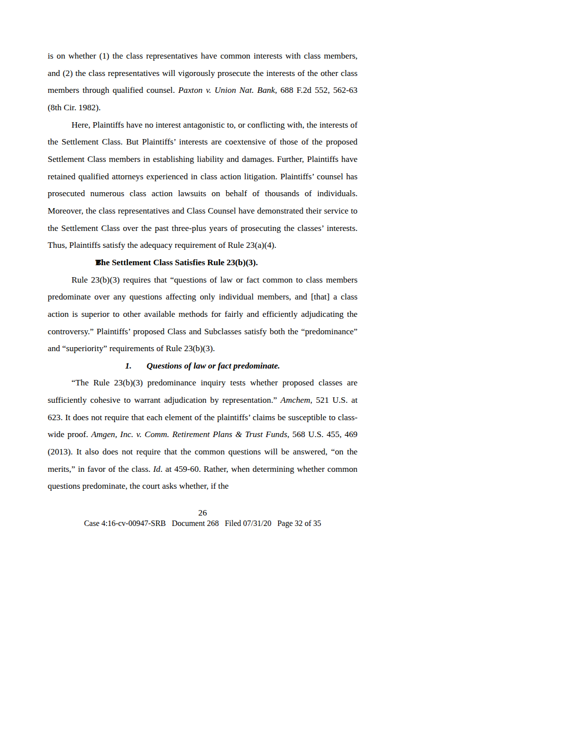is on whether (1) the class representatives have common interests with class members, and (2) the class representatives will vigorously prosecute the interests of the other class members through qualified counsel. Paxton v. Union Nat. Bank, 688 F.2d 552, 562-63 (8th Cir. 1982).
Here, Plaintiffs have no interest antagonistic to, or conflicting with, the interests of the Settlement Class. But Plaintiffs’ interests are coextensive of those of the proposed Settlement Class members in establishing liability and damages. Further, Plaintiffs have retained qualified attorneys experienced in class action litigation. Plaintiffs’ counsel has prosecuted numerous class action lawsuits on behalf of thousands of individuals. Moreover, the class representatives and Class Counsel have demonstrated their service to the Settlement Class over the past three-plus years of prosecuting the classes’ interests. Thus, Plaintiffs satisfy the adequacy requirement of Rule 23(a)(4).
B. The Settlement Class Satisfies Rule 23(b)(3).
Rule 23(b)(3) requires that “questions of law or fact common to class members predominate over any questions affecting only individual members, and [that] a class action is superior to other available methods for fairly and efficiently adjudicating the controversy.” Plaintiffs’ proposed Class and Subclasses satisfy both the “predominance” and “superiority” requirements of Rule 23(b)(3).
1. Questions of law or fact predominate.
“The Rule 23(b)(3) predominance inquiry tests whether proposed classes are sufficiently cohesive to warrant adjudication by representation.” Amchem, 521 U.S. at 623. It does not require that each element of the plaintiffs’ claims be susceptible to class-wide proof. Amgen, Inc. v. Comm. Retirement Plans & Trust Funds, 568 U.S. 455, 469 (2013). It also does not require that the common questions will be answered, “on the merits,” in favor of the class. Id. at 459-60. Rather, when determining whether common questions predominate, the court asks whether, if the
26
Case 4:16-cv-00947-SRB Document 268 Filed 07/31/20 Page 32 of 35